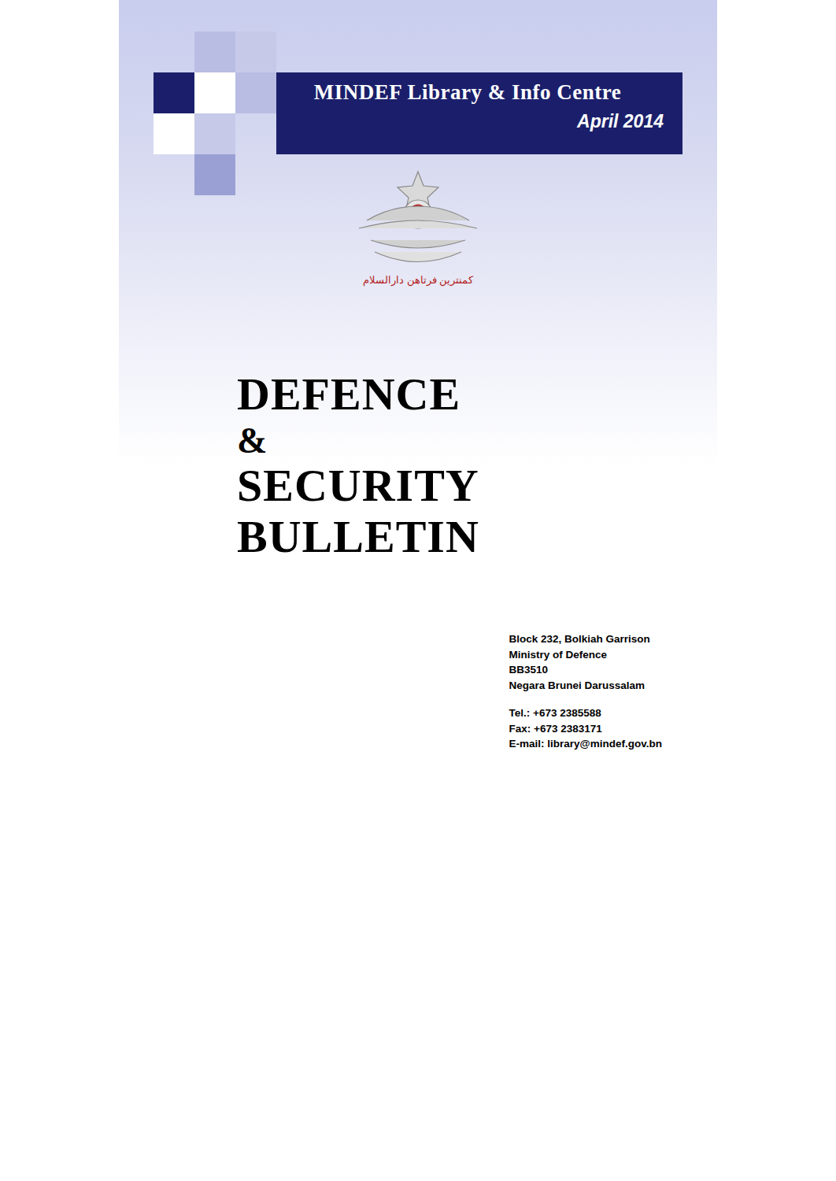MINDEF Library & Info Centre
April 2014
DEFENCE & SECURITY BULLETIN
Block 232, Bolkiah Garrison
Ministry of Defence
BB3510
Negara Brunei Darussalam
Tel.: +673 2385588
Fax: +673 2383171
E-mail: library@mindef.gov.bn